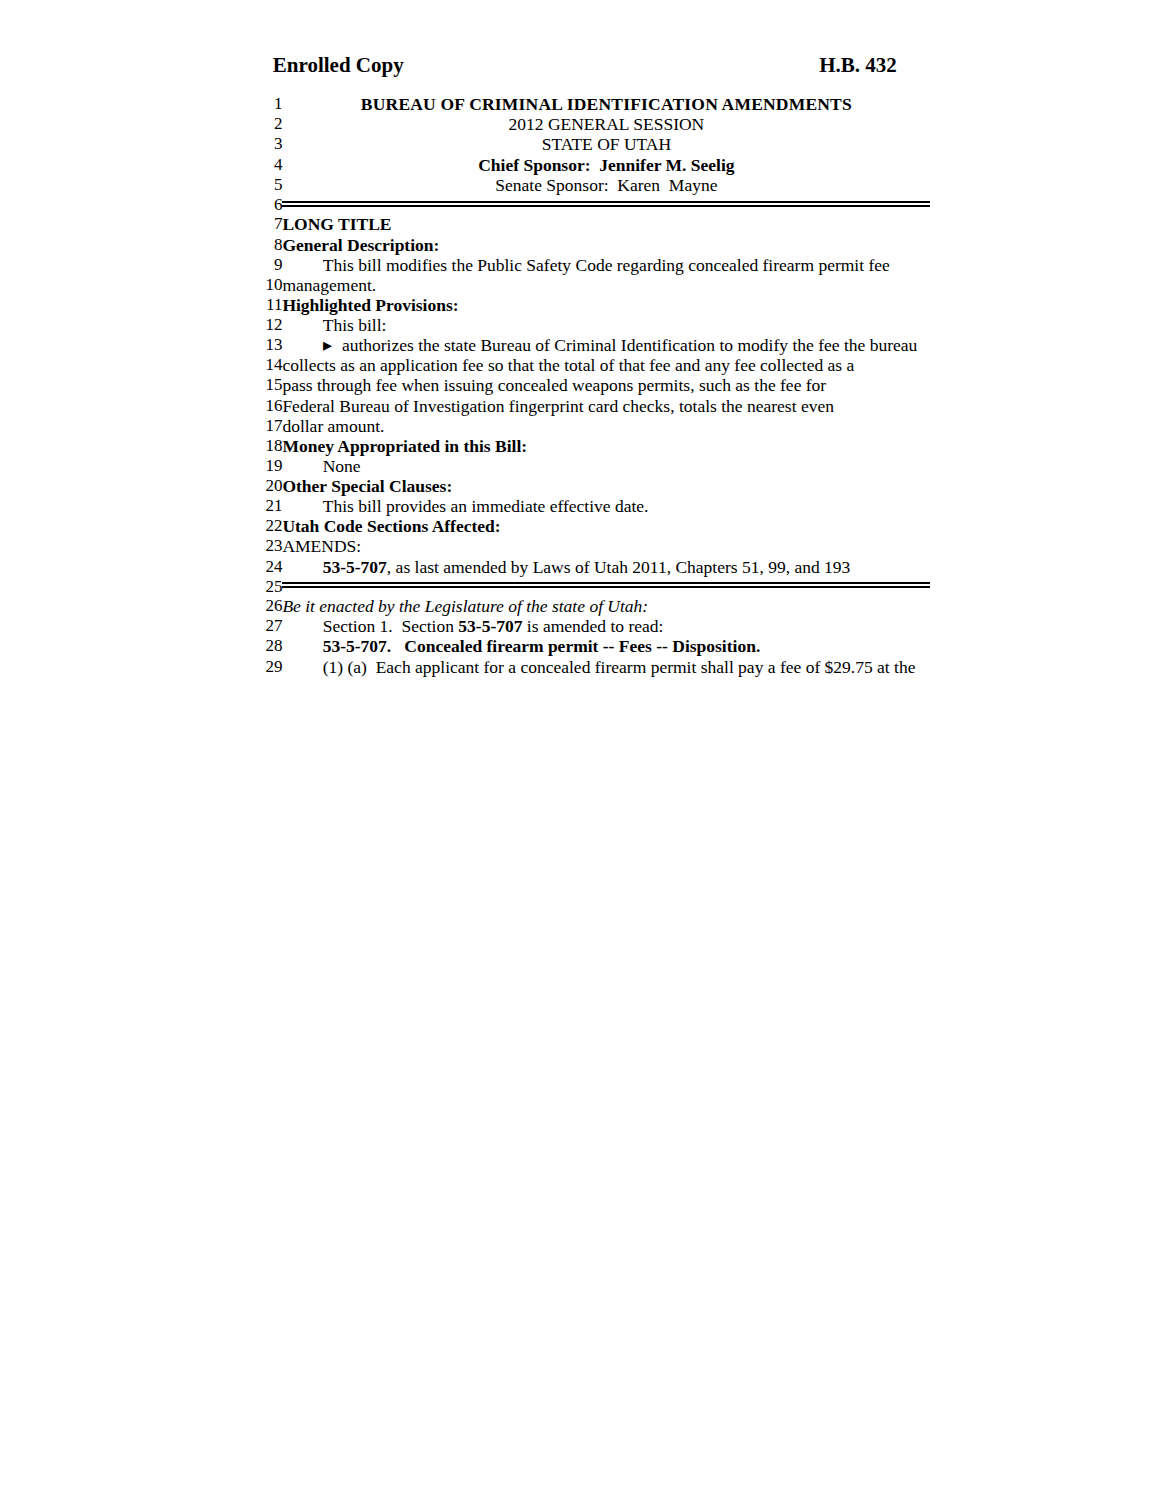Enrolled Copy H.B. 432
| 1 | BUREAU OF CRIMINAL IDENTIFICATION AMENDMENTS |
| 2 | 2012 GENERAL SESSION |
| 3 | STATE OF UTAH |
| 4 | Chief Sponsor: Jennifer M. Seelig |
| 5 | Senate Sponsor: Karen Mayne |
| 6 | |
| 7 | LONG TITLE |
| 8 | General Description: |
| 9 | This bill modifies the Public Safety Code regarding concealed firearm permit fee |
| 10 | management. |
| 11 | Highlighted Provisions: |
| 12 | This bill: |
| 13 | ▸ authorizes the state Bureau of Criminal Identification to modify the fee the bureau |
| 14 | collects as an application fee so that the total of that fee and any fee collected as a |
| 15 | pass through fee when issuing concealed weapons permits, such as the fee for |
| 16 | Federal Bureau of Investigation fingerprint card checks, totals the nearest even |
| 17 | dollar amount. |
| 18 | Money Appropriated in this Bill: |
| 19 | None |
| 20 | Other Special Clauses: |
| 21 | This bill provides an immediate effective date. |
| 22 | Utah Code Sections Affected: |
| 23 | AMENDS: |
| 24 | 53-5-707 , as last amended by Laws of Utah 2011, Chapters 51, 99, and 193 |
| 25 | |
| 26 | Be it enacted by the Legislature of the state of Utah: |
| 27 | Section 1. Section 53-5-707 is amended to read: |
| 28 | 53-5-707. Concealed firearm permit -- Fees -- Disposition. |
| 29 | (1) (a) Each applicant for a concealed firearm permit shall pay a fee of $29.75 at the |